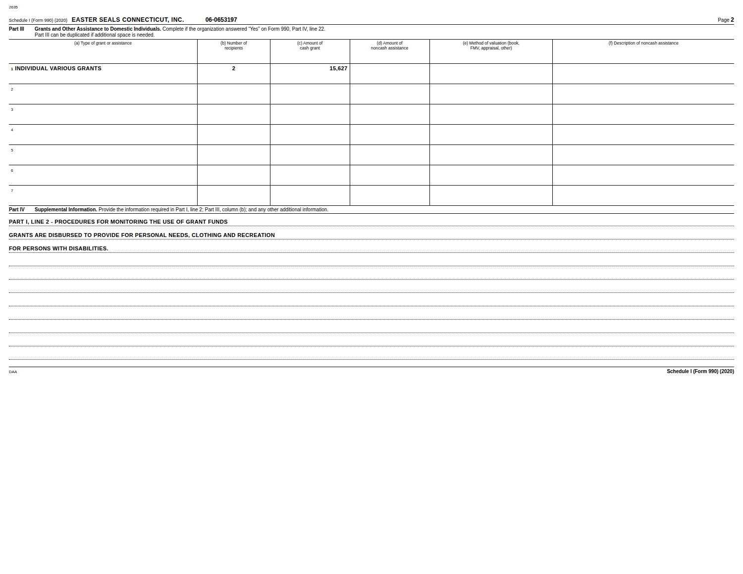2635
Schedule I (Form 990) (2020) EASTER SEALS CONNECTICUT, INC. 06-0653197
Page 2
Part III
Grants and Other Assistance to Domestic Individuals. Complete if the organization answered “Yes” on Form 990, Part IV, line 22.
Part III can be duplicated if additional space is needed.
| (a) Type of grant or assistance | (b) Number of recipients | (c) Amount of cash grant | (d) Amount of noncash assistance | (e) Method of valuation (book, FMV, appraisal, other) | (f) Description of noncash assistance |
| --- | --- | --- | --- | --- | --- |
| 1 INDIVIDUAL VARIOUS GRANTS | 2 | 15,627 | | | |
| 2 | | | | | |
| 3 | | | | | |
| 4 | | | | | |
| 5 | | | | | |
| 6 | | | | | |
| 7 | | | | | |
Part IV
Supplemental Information. Provide the information required in Part I, line 2; Part III, column (b); and any other additional information.
PART I, LINE 2 - PROCEDURES FOR MONITORING THE USE OF GRANT FUNDS
GRANTS ARE DISBURSED TO PROVIDE FOR PERSONAL NEEDS, CLOTHING AND RECREATION
FOR PERSONS WITH DISABILITIES.
DAA
Schedule I (Form 990) (2020)